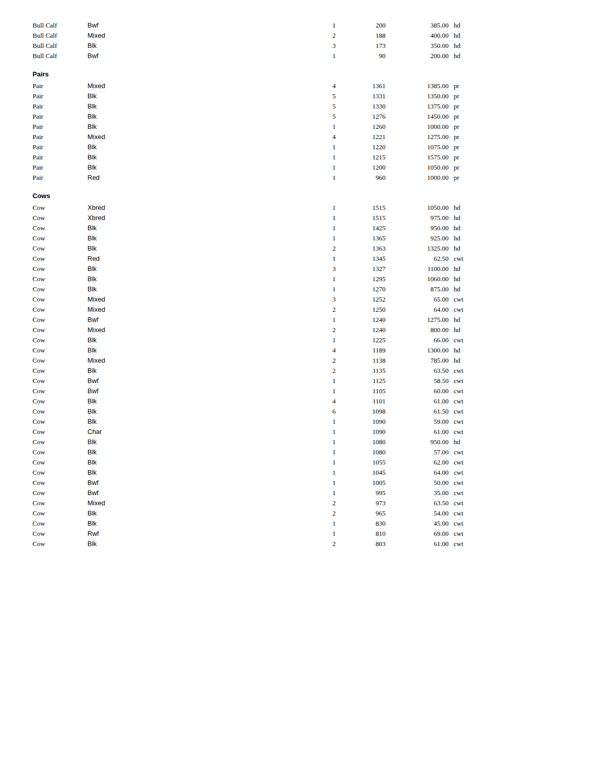| Bull Calf | Bwf | 1 | 200 | 385.00 | hd |
| Bull Calf | Mixed | 2 | 188 | 400.00 | hd |
| Bull Calf | Blk | 3 | 173 | 350.00 | hd |
| Bull Calf | Bwf | 1 | 90 | 200.00 | hd |
| Pairs |
| Pair | Mixed | 4 | 1361 | 1385.00 | pr |
| Pair | Blk | 5 | 1331 | 1350.00 | pr |
| Pair | Blk | 5 | 1330 | 1375.00 | pr |
| Pair | Blk | 5 | 1276 | 1450.00 | pr |
| Pair | Blk | 1 | 1260 | 1000.00 | pr |
| Pair | Mixed | 4 | 1221 | 1275.00 | pr |
| Pair | Blk | 1 | 1220 | 1075.00 | pr |
| Pair | Blk | 1 | 1215 | 1575.00 | pr |
| Pair | Blk | 1 | 1200 | 1050.00 | pr |
| Pair | Red | 1 | 960 | 1000.00 | pr |
| Cows |
| Cow | Xbred | 1 | 1515 | 1050.00 | hd |
| Cow | Xbred | 1 | 1515 | 975.00 | hd |
| Cow | Blk | 1 | 1425 | 950.00 | hd |
| Cow | Blk | 1 | 1365 | 925.00 | hd |
| Cow | Blk | 2 | 1363 | 1325.00 | hd |
| Cow | Red | 1 | 1345 | 62.50 | cwt |
| Cow | Blk | 3 | 1327 | 1100.00 | hd |
| Cow | Blk | 1 | 1295 | 1060.00 | hd |
| Cow | Blk | 1 | 1270 | 875.00 | hd |
| Cow | Mixed | 3 | 1252 | 65.00 | cwt |
| Cow | Mixed | 2 | 1250 | 64.00 | cwt |
| Cow | Bwf | 1 | 1240 | 1275.00 | hd |
| Cow | Mixed | 2 | 1240 | 800.00 | hd |
| Cow | Blk | 1 | 1225 | 66.00 | cwt |
| Cow | Blk | 4 | 1189 | 1300.00 | hd |
| Cow | Mixed | 2 | 1138 | 785.00 | hd |
| Cow | Blk | 2 | 1135 | 63.50 | cwt |
| Cow | Bwf | 1 | 1125 | 58.50 | cwt |
| Cow | Bwf | 1 | 1105 | 60.00 | cwt |
| Cow | Blk | 4 | 1101 | 61.00 | cwt |
| Cow | Blk | 6 | 1098 | 61.50 | cwt |
| Cow | Blk | 1 | 1090 | 59.00 | cwt |
| Cow | Char | 1 | 1090 | 61.00 | cwt |
| Cow | Blk | 1 | 1080 | 950.00 | hd |
| Cow | Blk | 1 | 1080 | 57.00 | cwt |
| Cow | Blk | 1 | 1055 | 62.00 | cwt |
| Cow | Blk | 1 | 1045 | 64.00 | cwt |
| Cow | Bwf | 1 | 1005 | 50.00 | cwt |
| Cow | Bwf | 1 | 995 | 35.00 | cwt |
| Cow | Mixed | 2 | 973 | 63.50 | cwt |
| Cow | Blk | 2 | 965 | 54.00 | cwt |
| Cow | Blk | 1 | 830 | 45.00 | cwt |
| Cow | Rwf | 1 | 810 | 69.00 | cwt |
| Cow | Blk | 2 | 803 | 61.00 | cwt |